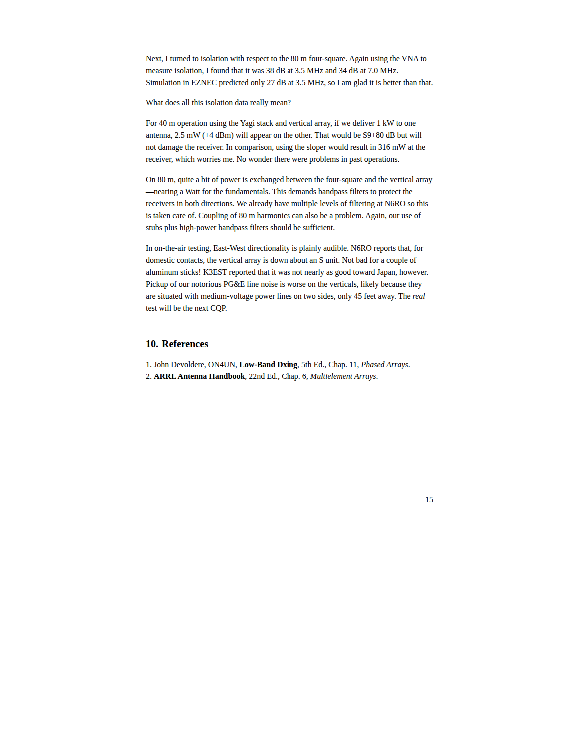Next, I turned to isolation with respect to the 80 m four-square. Again using the VNA to measure isolation, I found that it was 38 dB at 3.5 MHz and 34 dB at 7.0 MHz. Simulation in EZNEC predicted only 27 dB at 3.5 MHz, so I am glad it is better than that.
What does all this isolation data really mean?
For 40 m operation using the Yagi stack and vertical array, if we deliver 1 kW to one antenna, 2.5 mW (+4 dBm) will appear on the other. That would be S9+80 dB but will not damage the receiver. In comparison, using the sloper would result in 316 mW at the receiver, which worries me. No wonder there were problems in past operations.
On 80 m, quite a bit of power is exchanged between the four-square and the vertical array—nearing a Watt for the fundamentals. This demands bandpass filters to protect the receivers in both directions. We already have multiple levels of filtering at N6RO so this is taken care of. Coupling of 80 m harmonics can also be a problem. Again, our use of stubs plus high-power bandpass filters should be sufficient.
In on-the-air testing, East-West directionality is plainly audible. N6RO reports that, for domestic contacts, the vertical array is down about an S unit. Not bad for a couple of aluminum sticks! K3EST reported that it was not nearly as good toward Japan, however. Pickup of our notorious PG&E line noise is worse on the verticals, likely because they are situated with medium-voltage power lines on two sides, only 45 feet away. The real test will be the next CQP.
10. References
1. John Devoldere, ON4UN, Low-Band Dxing, 5th Ed., Chap. 11, Phased Arrays.
2. ARRL Antenna Handbook, 22nd Ed., Chap. 6, Multielement Arrays.
15